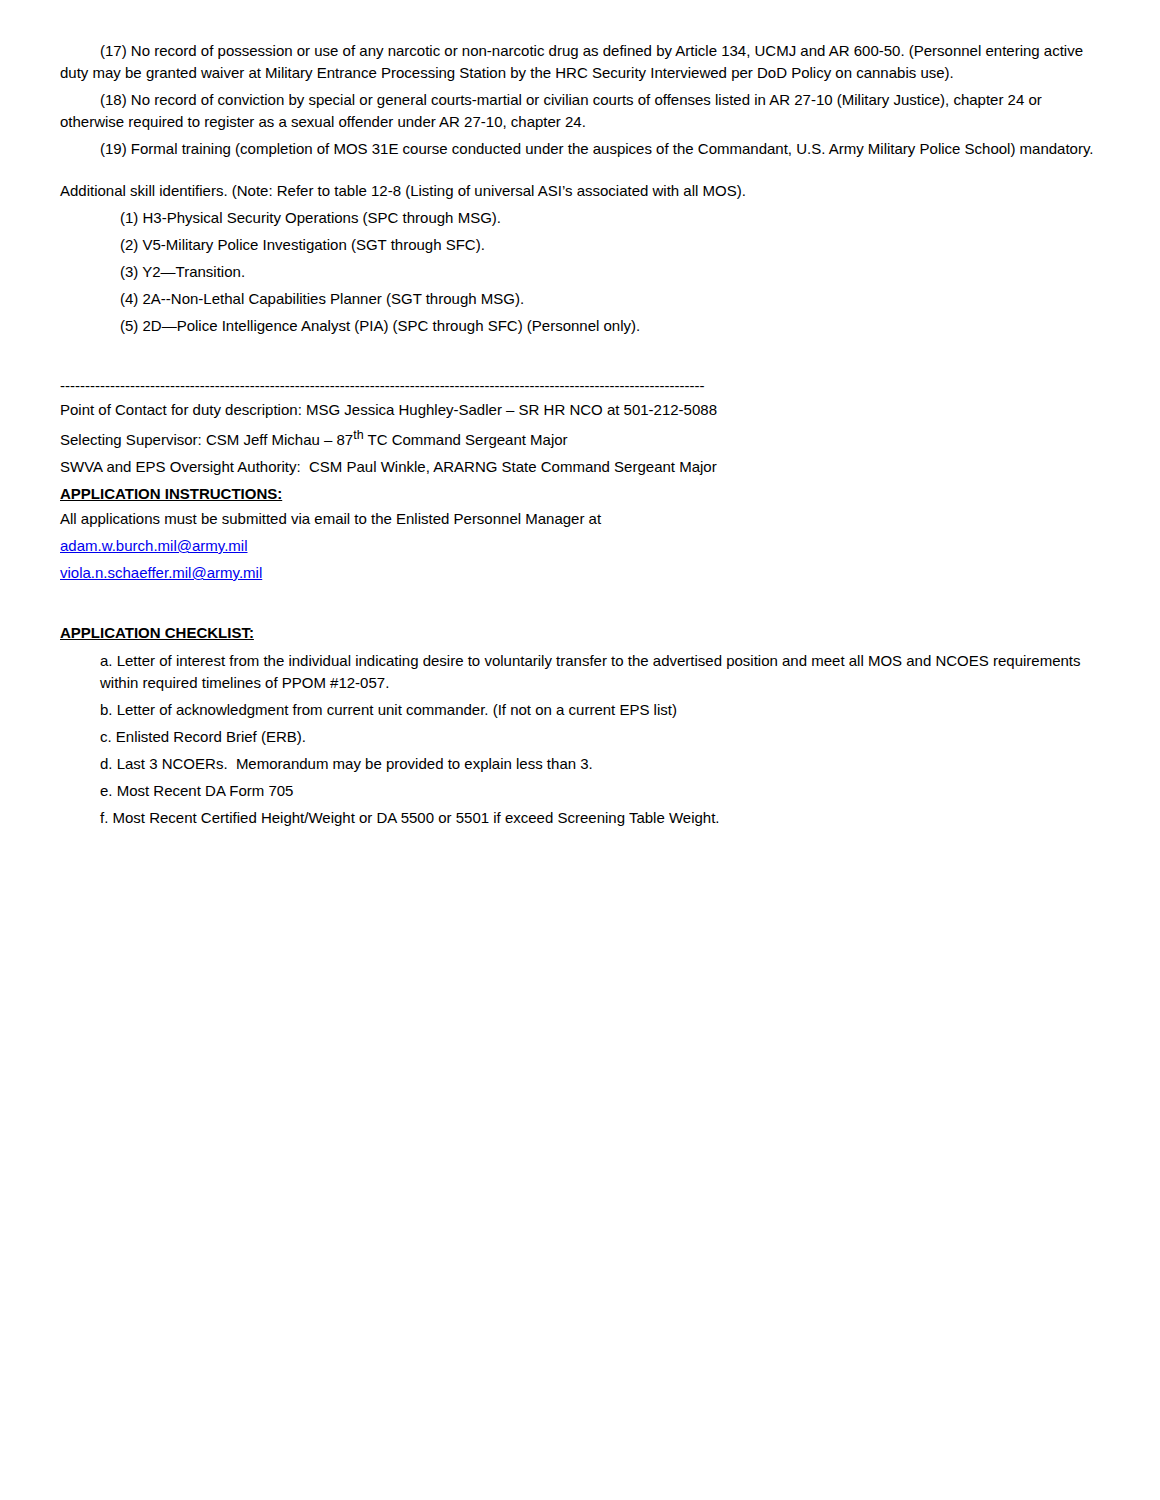(17) No record of possession or use of any narcotic or non-narcotic drug as defined by Article 134, UCMJ and AR 600-50. (Personnel entering active duty may be granted waiver at Military Entrance Processing Station by the HRC Security Interviewed per DoD Policy on cannabis use).
(18) No record of conviction by special or general courts-martial or civilian courts of offenses listed in AR 27-10 (Military Justice), chapter 24 or otherwise required to register as a sexual offender under AR 27-10, chapter 24.
(19) Formal training (completion of MOS 31E course conducted under the auspices of the Commandant, U.S. Army Military Police School) mandatory.
Additional skill identifiers. (Note: Refer to table 12-8 (Listing of universal ASI’s associated with all MOS).
(1) H3-Physical Security Operations (SPC through MSG).
(2) V5-Military Police Investigation (SGT through SFC).
(3) Y2—Transition.
(4) 2A--Non-Lethal Capabilities Planner (SGT through MSG).
(5) 2D—Police Intelligence Analyst (PIA) (SPC through SFC) (Personnel only).
---------------------------------------------------------------------------------------------------------------------------------
Point of Contact for duty description: MSG Jessica Hughley-Sadler – SR HR NCO at 501-212-5088
Selecting Supervisor: CSM Jeff Michau – 87th TC Command Sergeant Major
SWVA and EPS Oversight Authority: CSM Paul Winkle, ARARNG State Command Sergeant Major
APPLICATION INSTRUCTIONS:
All applications must be submitted via email to the Enlisted Personnel Manager at
adam.w.burch.mil@army.mil
viola.n.schaeffer.mil@army.mil
APPLICATION CHECKLIST:
a. Letter of interest from the individual indicating desire to voluntarily transfer to the advertised position and meet all MOS and NCOES requirements within required timelines of PPOM #12-057.
b. Letter of acknowledgment from current unit commander. (If not on a current EPS list)
c. Enlisted Record Brief (ERB).
d. Last 3 NCOERs. Memorandum may be provided to explain less than 3.
e. Most Recent DA Form 705
f. Most Recent Certified Height/Weight or DA 5500 or 5501 if exceed Screening Table Weight.